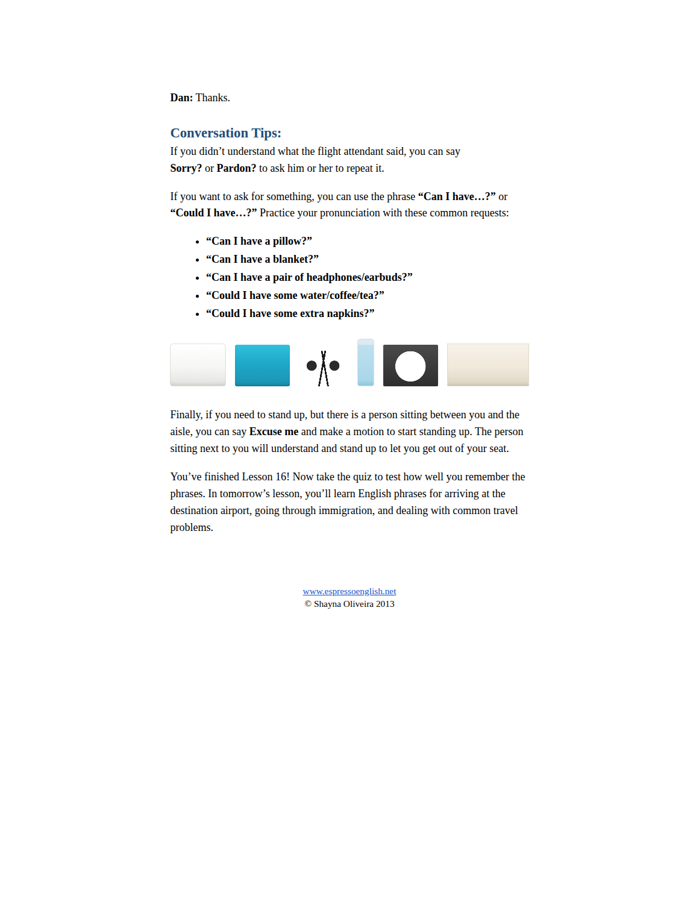Dan: Thanks.
Conversation Tips:
If you didn’t understand what the flight attendant said, you can say
Sorry? or Pardon? to ask him or her to repeat it.
If you want to ask for something, you can use the phrase “Can I have…?” or “Could I have…?” Practice your pronunciation with these common requests:
“Can I have a pillow?”
“Can I have a blanket?”
“Can I have a pair of headphones/earbuds?”
“Could I have some water/coffee/tea?”
“Could I have some extra napkins?”
Finally, if you need to stand up, but there is a person sitting between you and the aisle, you can say Excuse me and make a motion to start standing up. The person sitting next to you will understand and stand up to let you get out of your seat.
You’ve finished Lesson 16! Now take the quiz to test how well you remember the phrases. In tomorrow’s lesson, you’ll learn English phrases for arriving at the destination airport, going through immigration, and dealing with common travel problems.
www.espressoenglish.net
© Shayna Oliveira 2013